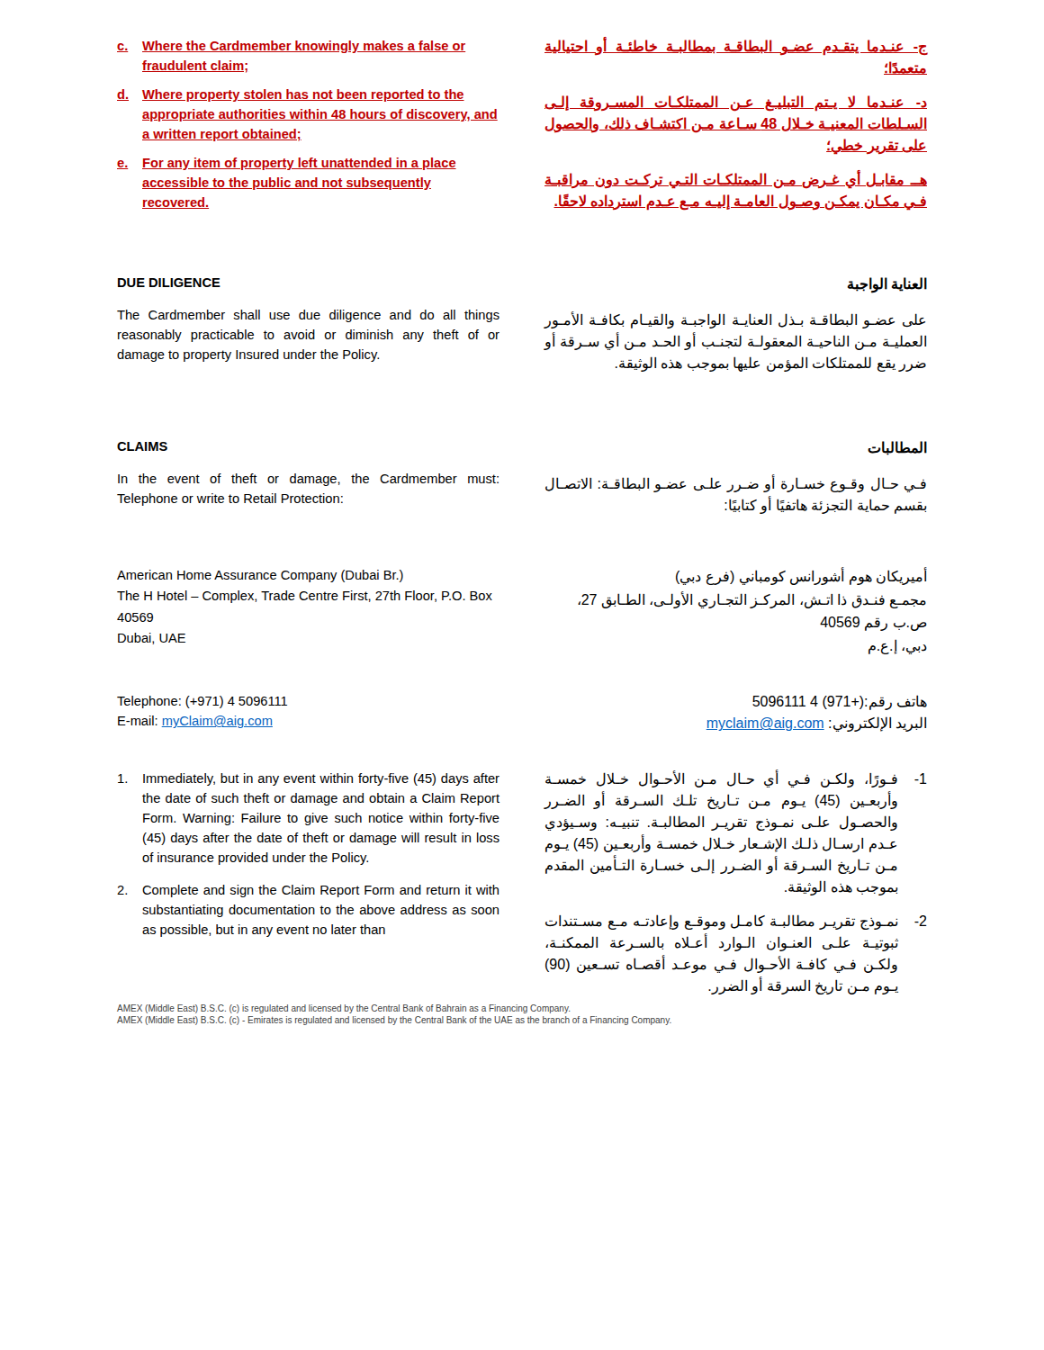c. Where the Cardmember knowingly makes a false or fraudulent claim;
d. Where property stolen has not been reported to the appropriate authorities within 48 hours of discovery, and a written report obtained;
e. For any item of property left unattended in a place accessible to the public and not subsequently recovered.
ج- عنـدما يتقـدم عضـو البطاقـة بمطالبـة خاطئـة أو احتيالية متعمدًا؛
د- عنـدما لا يـتم التبليـغ عـن الممتلكـات المسـروقة إلـى السـلطات المعنيـة خـلال 48 سـاعة مـن اكتشـاف ذلك، والحصول على تقرير خطي؛
هــ مقابـل أي غـرض مـن الممتلكـات التـي تركـت دون مراقبـة فـي مكـان يمكـن وصـول العامـة إليـه مـع عـدم استرداده لاحقًا.
DUE DILIGENCE
The Cardmember shall use due diligence and do all things reasonably practicable to avoid or diminish any theft of or damage to property Insured under the Policy.
العناية الواجبة
على عضـو البطاقـة بـذل العنايـة الواجبـة والقيـام بكافـة الأمـور العمليـة مـن الناحيـة المعقولـة لتجنـب أو الحـد مـن أي سـرقة أو ضرر يقع للممتلكات المؤمن عليها بموجب هذه الوثيقة.
CLAIMS
In the event of theft or damage, the Cardmember must: Telephone or write to Retail Protection:
المطالبات
فـي حـال وقـوع خسـارة أو ضـرر علـى عضـو البطاقـة: الاتصـال بقسم حماية التجزئة هاتفيًا أو كتابيًا:
American Home Assurance Company (Dubai Br.)
The H Hotel – Complex, Trade Centre First, 27th Floor, P.O. Box 40569
Dubai, UAE
أميريكان هوم أشورانس كومباني (فرع دبي)
مجمـع فنـدق ذا اتـش، المركـز التجـاري الأولـى، الطـابق 27، ص.ب رقم 40569
دبي، إ.ع.م
Telephone: (+971) 4 5096111
E-mail: myClaim@aig.com
هاتف رقم:(+971) 4 5096111
البريد الإلكتروني: myclaim@aig.com
1. Immediately, but in any event within forty-five (45) days after the date of such theft or damage and obtain a Claim Report Form. Warning: Failure to give such notice within forty-five (45) days after the date of theft or damage will result in loss of insurance provided under the Policy.
2. Complete and sign the Claim Report Form and return it with substantiating documentation to the above address as soon as possible, but in any event no later than
1- فـورًا، ولكـن فـي أي حـال مـن الأحـوال خـلال خمسـة وأربعـين (45) يـوم مـن تـاريخ تلـك السـرقة أو الضـرر والحصـول علـى نمـوذج تقريـر المطالبـة. تنبيـه: وسـيؤدي عـدم ارسـال ذلـك الإشـعار خـلال خمسـة وأربعـين (45) يـوم مـن تـاريخ السـرقة أو الضـرر إلـى خسـارة التـأمين المقدم بموجب هذه الوثيقة.
2- نمـوذج تقريـر مطالبـة كامـل وموقـع وإعادتـه مـع مسـتندات ثبوتيـة علـى العنـوان الـوارد أعـلاه بالسـرعة الممكنـة، ولكـن فـي كافـة الأحـوال فـي موعـد أقصـاه تسـعين (90) يـوم مـن تاريخ السرقة أو الضرر.
AMEX (Middle East) B.S.C. (c) is regulated and licensed by the Central Bank of Bahrain as a Financing Company.
AMEX (Middle East) B.S.C. (c) - Emirates is regulated and licensed by the Central Bank of the UAE as the branch of a Financing Company.